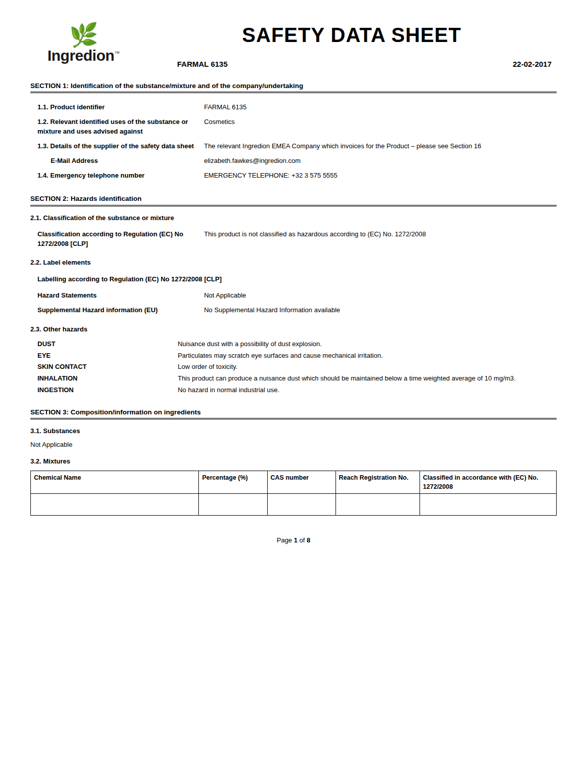🌿
Ingredion™
SAFETY DATA SHEET
FARMAL 6135 22-02-2017
SECTION 1: Identification of the substance/mixture and of the company/undertaking
| 1.1. Product identifier | FARMAL 6135 |
| 1.2. Relevant identified uses of the substance or mixture and uses advised against | Cosmetics |
| 1.3. Details of the supplier of the safety data sheet | The relevant Ingredion EMEA Company which invoices for the Product – please see Section 16 |
| E-Mail Address | elizabeth.fawkes@ingredion.com |
| 1.4. Emergency telephone number | EMERGENCY TELEPHONE: +32 3 575 5555 |
SECTION 2: Hazards identification
2.1. Classification of the substance or mixture
| Classification according to Regulation (EC) No 1272/2008 [CLP] | This product is not classified as hazardous according to (EC) No. 1272/2008 |
2.2. Label elements
Labelling according to Regulation (EC) No 1272/2008 [CLP]
| Hazard Statements | Not Applicable |
| Supplemental Hazard information (EU) | No Supplemental Hazard Information available |
2.3. Other hazards
| DUST | Nuisance dust with a possibility of dust explosion. |
| EYE | Particulates may scratch eye surfaces and cause mechanical irritation. |
| SKIN CONTACT | Low order of toxicity. |
| INHALATION | This product can produce a nuisance dust which should be maintained below a time weighted average of 10 mg/m3. |
| INGESTION | No hazard in normal industrial use. |
SECTION 3: Composition/information on ingredients
3.1. Substances
Not Applicable
3.2. Mixtures
| Chemical Name | Percentage (%) | CAS number | Reach Registration No. | Classified in accordance with (EC) No. 1272/2008 |
| --- | --- | --- | --- | --- |
Page 1 of 8